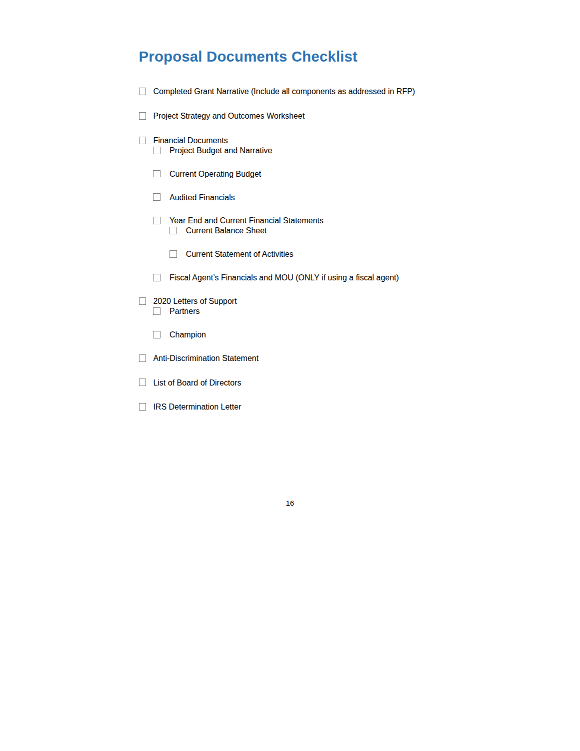Proposal Documents Checklist
Completed Grant Narrative (Include all components as addressed in RFP)
Project Strategy and Outcomes Worksheet
Financial Documents
Project Budget and Narrative
Current Operating Budget
Audited Financials
Year End and Current Financial Statements
Current Balance Sheet
Current Statement of Activities
Fiscal Agent’s Financials and MOU (ONLY if using a fiscal agent)
2020 Letters of Support
Partners
Champion
Anti-Discrimination Statement
List of Board of Directors
IRS Determination Letter
16